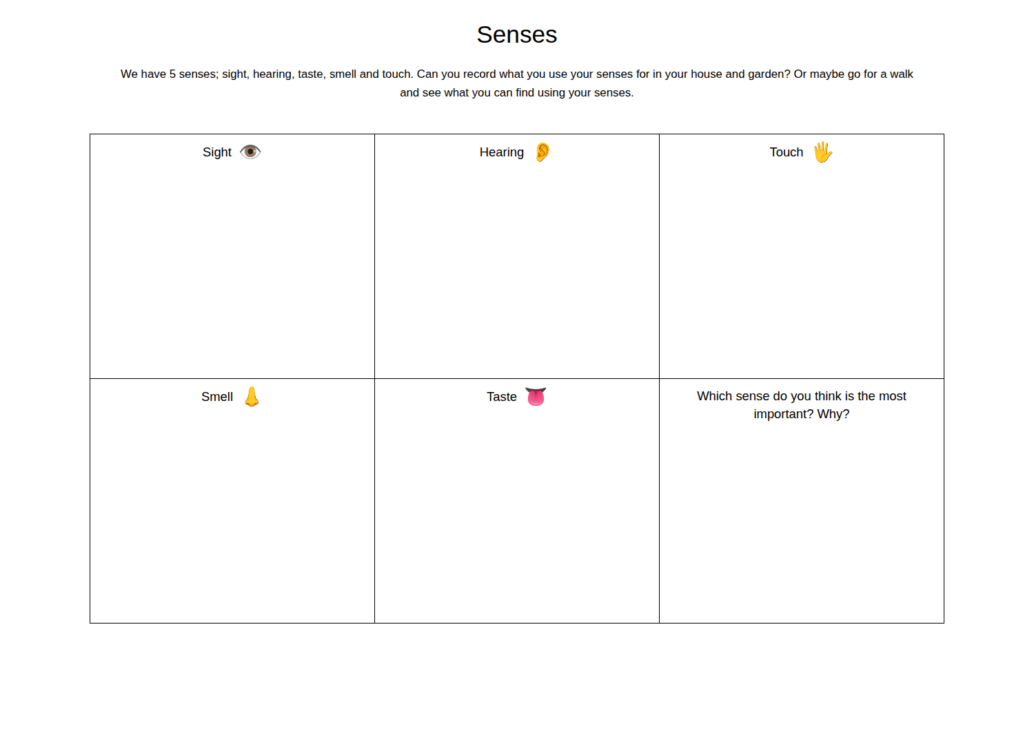Senses
We have 5 senses; sight, hearing, taste, smell and touch. Can you record what you use your senses for in your house and garden? Or maybe go for a walk and see what you can find using your senses.
| Sight 👁️ | Hearing 👂 | Touch 🖐️ |
| Smell 👃 | Taste 👅 | Which sense do you think is the most important? Why? |